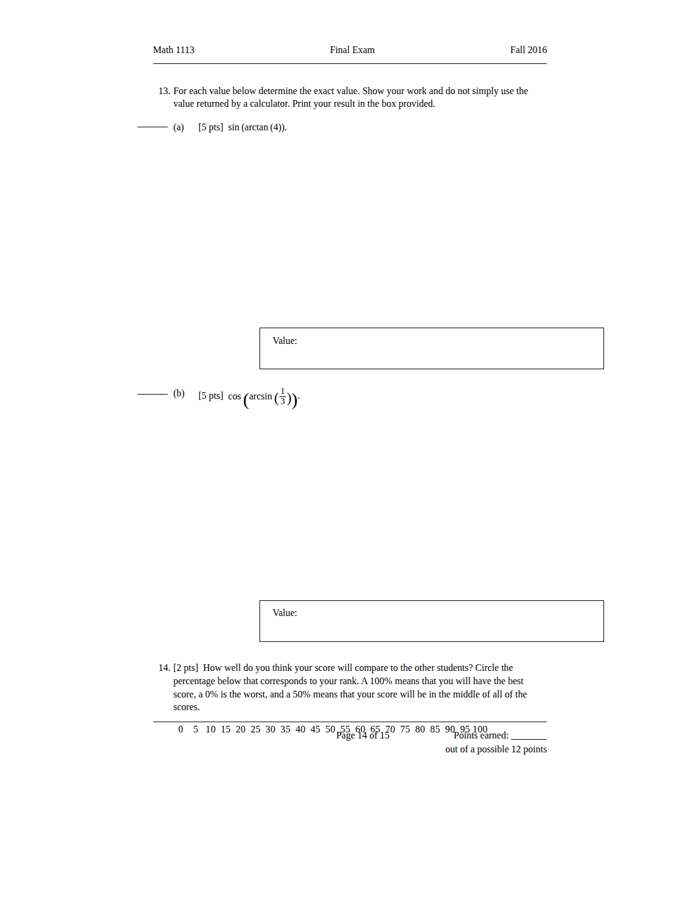Math 1113
Final Exam
Fall 2016
13. For each value below determine the exact value. Show your work and do not simply use the value returned by a calculator. Print your result in the box provided.
(a) [5 pts] sin (arctan (4)).
Value:
(b) [5 pts] cos (arcsin (13)).
Value:
14. [2 pts] How well do you think your score will compare to the other students? Circle the percentage below that corresponds to your rank. A 100% means that you will have the best score, a 0% is the worst, and a 50% means that your score will be in the middle of all of the scores.
05101520253035404550556065707580859095100
Page 14 of 15
Points earned:
out of a possible 12 points